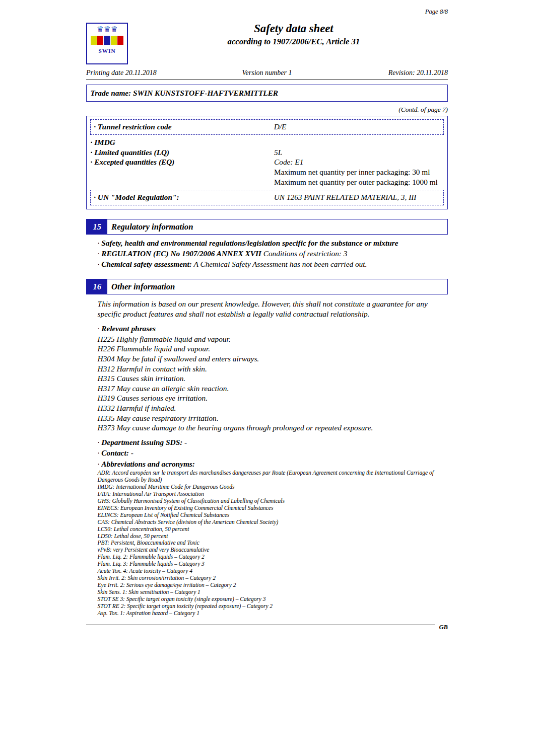Page 8/8
♛♛♛
SWIN
Safety data sheet
according to 1907/2006/EC, Article 31
Printing date 20.11.2018
Version number 1
Revision: 20.11.2018
Trade name: SWIN KUNSTSTOFF-HAFTVERMITTLER
(Contd. of page 7)
· Tunnel restriction code
D/E
· IMDG
· Limited quantities (LQ)
5L
· Excepted quantities (EQ)
Code: E1
Maximum net quantity per inner packaging: 30 ml
Maximum net quantity per outer packaging: 1000 ml
· UN "Model Regulation":
UN 1263 PAINT RELATED MATERIAL, 3, III
15
Regulatory information
· Safety, health and environmental regulations/legislation specific for the substance or mixture
· REGULATION (EC) No 1907/2006 ANNEX XVII Conditions of restriction: 3
· Chemical safety assessment: A Chemical Safety Assessment has not been carried out.
16
Other information
This information is based on our present knowledge. However, this shall not constitute a guarantee for any specific product features and shall not establish a legally valid contractual relationship.
· Relevant phrases
H225 Highly flammable liquid and vapour.
H226 Flammable liquid and vapour.
H304 May be fatal if swallowed and enters airways.
H312 Harmful in contact with skin.
H315 Causes skin irritation.
H317 May cause an allergic skin reaction.
H319 Causes serious eye irritation.
H332 Harmful if inhaled.
H335 May cause respiratory irritation.
H373 May cause damage to the hearing organs through prolonged or repeated exposure.
· Department issuing SDS: -
· Contact: -
· Abbreviations and acronyms:
ADR: Accord européen sur le transport des marchandises dangereuses par Route (European Agreement concerning the International Carriage of Dangerous Goods by Road)
IMDG: International Maritime Code for Dangerous Goods
IATA: International Air Transport Association
GHS: Globally Harmonised System of Classification and Labelling of Chemicals
EINECS: European Inventory of Existing Commercial Chemical Substances
ELINCS: European List of Notified Chemical Substances
CAS: Chemical Abstracts Service (division of the American Chemical Society)
LC50: Lethal concentration, 50 percent
LD50: Lethal dose, 50 percent
PBT: Persistent, Bioaccumulative and Toxic
vPvB: very Persistent and very Bioaccumulative
Flam. Liq. 2: Flammable liquids – Category 2
Flam. Liq. 3: Flammable liquids – Category 3
Acute Tox. 4: Acute toxicity – Category 4
Skin Irrit. 2: Skin corrosion/irritation – Category 2
Eye Irrit. 2: Serious eye damage/eye irritation – Category 2
Skin Sens. 1: Skin sensitisation – Category 1
STOT SE 3: Specific target organ toxicity (single exposure) – Category 3
STOT RE 2: Specific target organ toxicity (repeated exposure) – Category 2
Asp. Tox. 1: Aspiration hazard – Category 1
GB